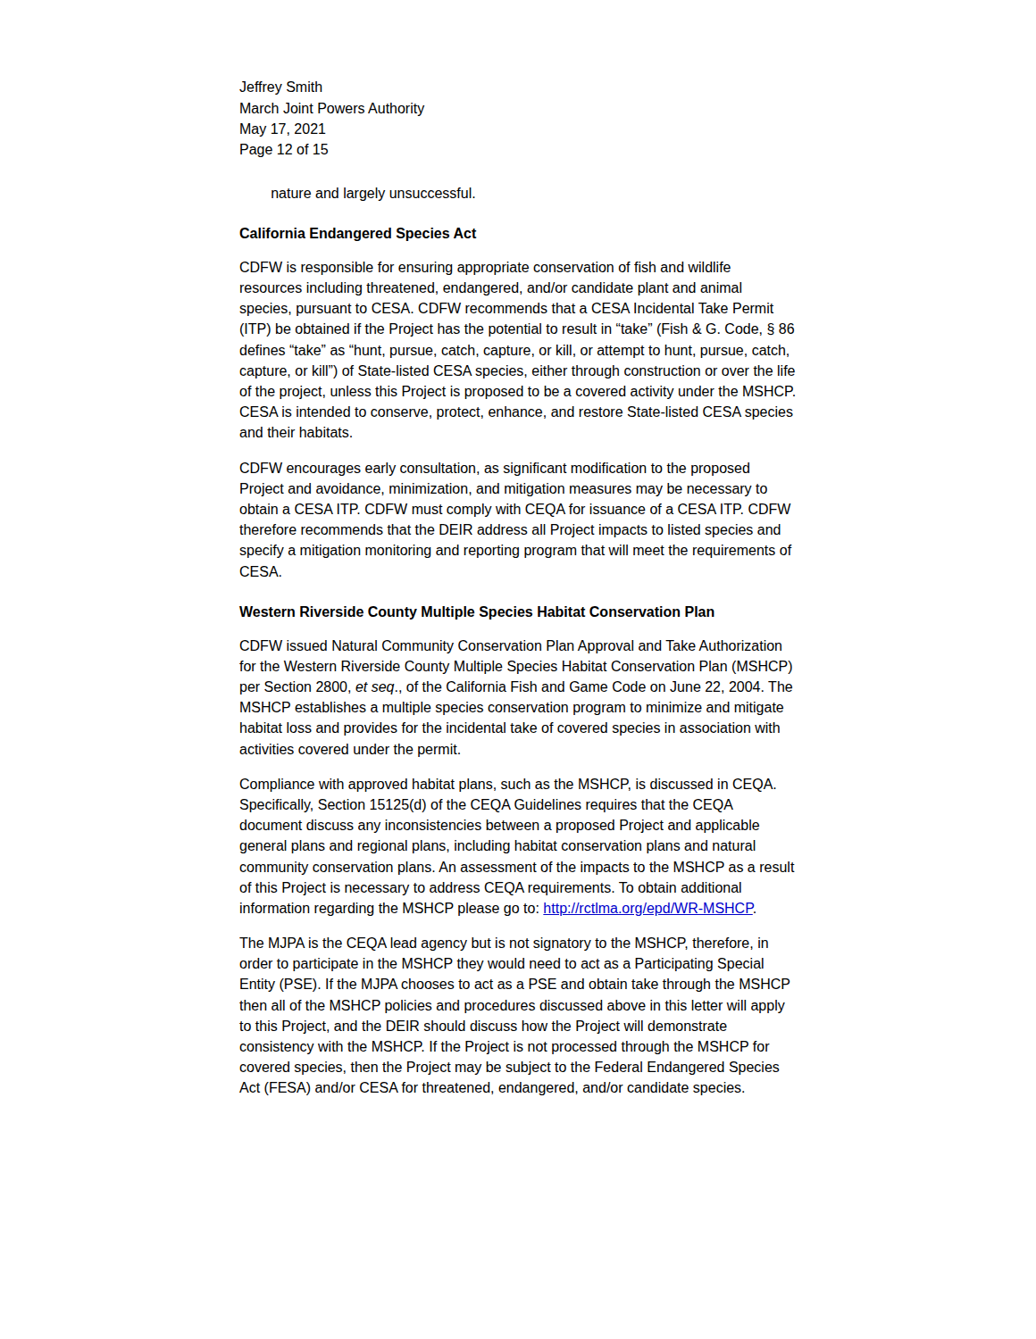Jeffrey Smith
March Joint Powers Authority
May 17, 2021
Page 12 of 15
nature and largely unsuccessful.
California Endangered Species Act
CDFW is responsible for ensuring appropriate conservation of fish and wildlife resources including threatened, endangered, and/or candidate plant and animal species, pursuant to CESA. CDFW recommends that a CESA Incidental Take Permit (ITP) be obtained if the Project has the potential to result in “take” (Fish & G. Code, § 86 defines “take” as “hunt, pursue, catch, capture, or kill, or attempt to hunt, pursue, catch, capture, or kill”) of State-listed CESA species, either through construction or over the life of the project, unless this Project is proposed to be a covered activity under the MSHCP. CESA is intended to conserve, protect, enhance, and restore State-listed CESA species and their habitats.
CDFW encourages early consultation, as significant modification to the proposed Project and avoidance, minimization, and mitigation measures may be necessary to obtain a CESA ITP. CDFW must comply with CEQA for issuance of a CESA ITP. CDFW therefore recommends that the DEIR address all Project impacts to listed species and specify a mitigation monitoring and reporting program that will meet the requirements of CESA.
Western Riverside County Multiple Species Habitat Conservation Plan
CDFW issued Natural Community Conservation Plan Approval and Take Authorization for the Western Riverside County Multiple Species Habitat Conservation Plan (MSHCP) per Section 2800, et seq., of the California Fish and Game Code on June 22, 2004. The MSHCP establishes a multiple species conservation program to minimize and mitigate habitat loss and provides for the incidental take of covered species in association with activities covered under the permit.
Compliance with approved habitat plans, such as the MSHCP, is discussed in CEQA. Specifically, Section 15125(d) of the CEQA Guidelines requires that the CEQA document discuss any inconsistencies between a proposed Project and applicable general plans and regional plans, including habitat conservation plans and natural community conservation plans. An assessment of the impacts to the MSHCP as a result of this Project is necessary to address CEQA requirements. To obtain additional information regarding the MSHCP please go to: http://rctlma.org/epd/WR-MSHCP.
The MJPA is the CEQA lead agency but is not signatory to the MSHCP, therefore, in order to participate in the MSHCP they would need to act as a Participating Special Entity (PSE). If the MJPA chooses to act as a PSE and obtain take through the MSHCP then all of the MSHCP policies and procedures discussed above in this letter will apply to this Project, and the DEIR should discuss how the Project will demonstrate consistency with the MSHCP. If the Project is not processed through the MSHCP for covered species, then the Project may be subject to the Federal Endangered Species Act (FESA) and/or CESA for threatened, endangered, and/or candidate species.